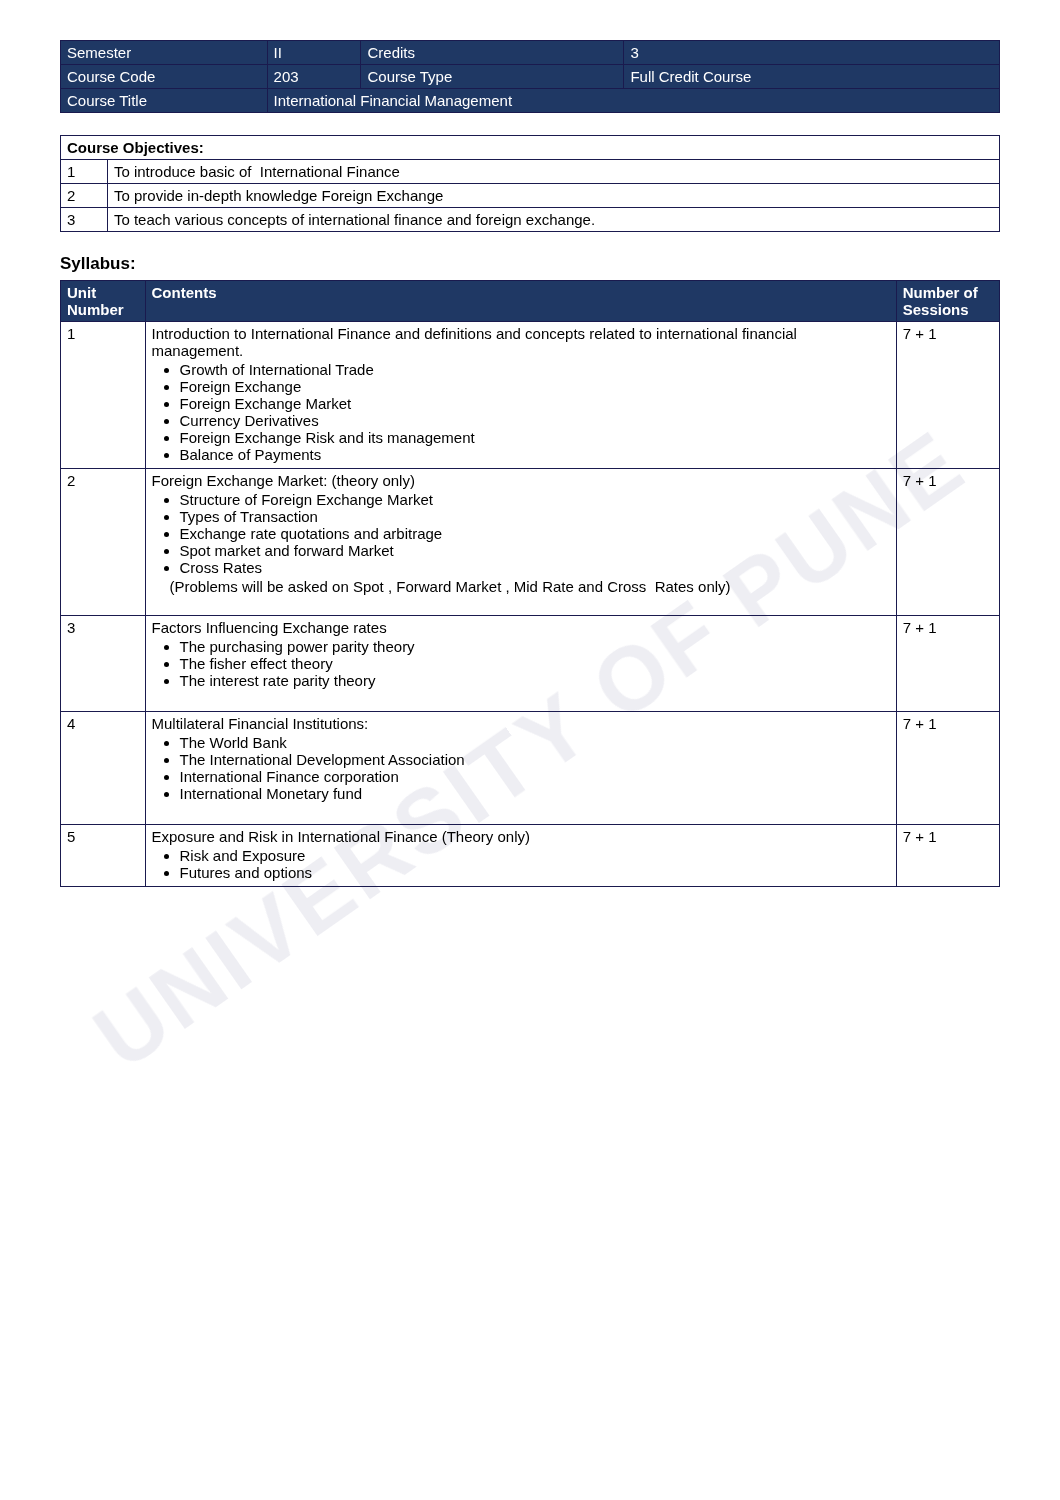UNIVERSITY OF PUNE
| Semester | II | Credits | 3 |
| Course Code | 203 | Course Type | Full Credit Course |
| Course Title | International Financial Management |
| Course Objectives: |
| 1 | To introduce basic of International Finance |
| 2 | To provide in-depth knowledge Foreign Exchange |
| 3 | To teach various concepts of international finance and foreign exchange. |
Syllabus:
| Unit Number | Contents | Number of Sessions |
| --- | --- | --- |
| 1 | Introduction to International Finance and definitions and concepts related to international financial management. Growth of International Trade Foreign Exchange Foreign Exchange Market Currency Derivatives Foreign Exchange Risk and its management Balance of Payments | 7 + 1 |
| 2 | Foreign Exchange Market: (theory only) Structure of Foreign Exchange Market Types of Transaction Exchange rate quotations and arbitrage Spot market and forward Market Cross Rates (Problems will be asked on Spot , Forward Market , Mid Rate and Cross Rates only) | 7 + 1 |
| 3 | Factors Influencing Exchange rates The purchasing power parity theory The fisher effect theory The interest rate parity theory | 7 + 1 |
| 4 | Multilateral Financial Institutions: The World Bank The International Development Association International Finance corporation International Monetary fund | 7 + 1 |
| 5 | Exposure and Risk in International Finance (Theory only) Risk and Exposure Futures and options | 7 + 1 |